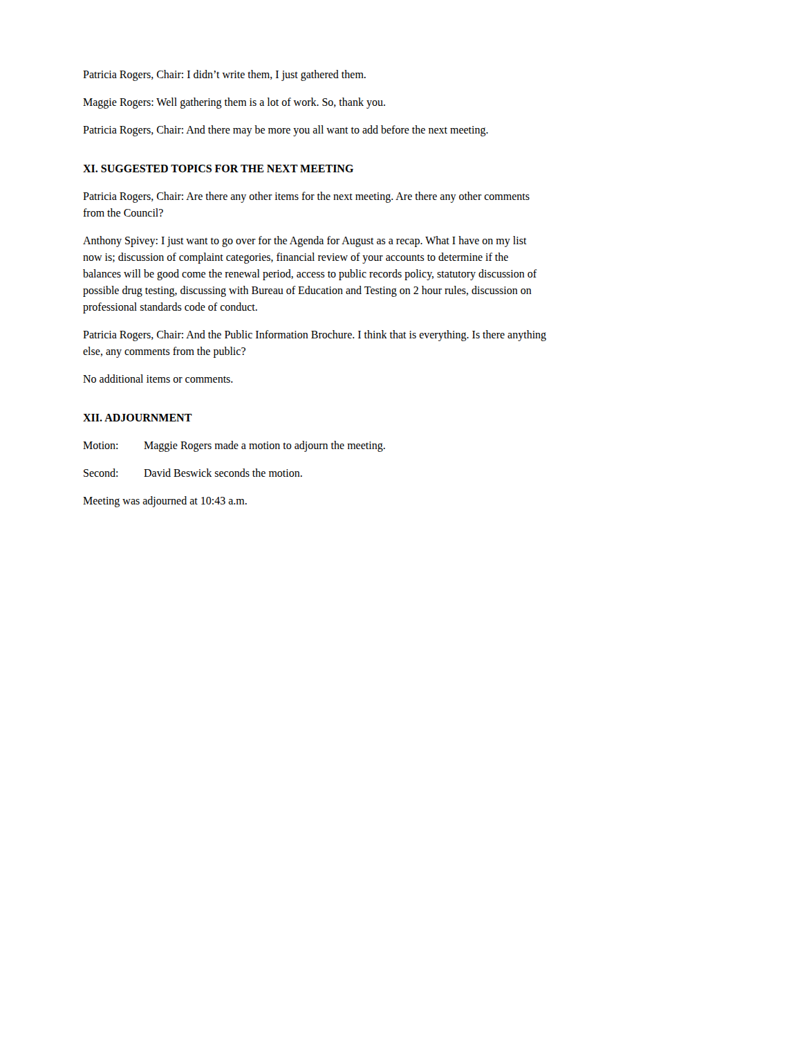Patricia Rogers, Chair: I didn’t write them, I just gathered them.
Maggie Rogers: Well gathering them is a lot of work. So, thank you.
Patricia Rogers, Chair: And there may be more you all want to add before the next meeting.
XI. SUGGESTED TOPICS FOR THE NEXT MEETING
Patricia Rogers, Chair: Are there any other items for the next meeting. Are there any other comments from the Council?
Anthony Spivey: I just want to go over for the Agenda for August as a recap. What I have on my list now is; discussion of complaint categories, financial review of your accounts to determine if the balances will be good come the renewal period, access to public records policy, statutory discussion of possible drug testing, discussing with Bureau of Education and Testing on 2 hour rules, discussion on professional standards code of conduct.
Patricia Rogers, Chair: And the Public Information Brochure. I think that is everything. Is there anything else, any comments from the public?
No additional items or comments.
XII. ADJOURNMENT
Motion: Maggie Rogers made a motion to adjourn the meeting.
Second: David Beswick seconds the motion.
Meeting was adjourned at 10:43 a.m.